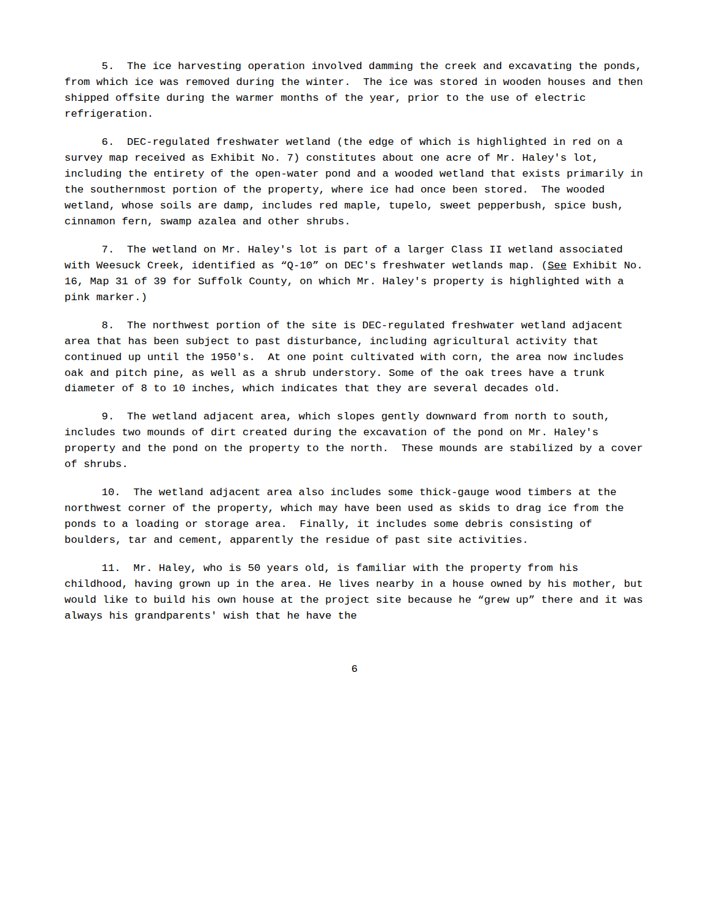5. The ice harvesting operation involved damming the creek and excavating the ponds, from which ice was removed during the winter. The ice was stored in wooden houses and then shipped offsite during the warmer months of the year, prior to the use of electric refrigeration.
6. DEC-regulated freshwater wetland (the edge of which is highlighted in red on a survey map received as Exhibit No. 7) constitutes about one acre of Mr. Haley's lot, including the entirety of the open-water pond and a wooded wetland that exists primarily in the southernmost portion of the property, where ice had once been stored. The wooded wetland, whose soils are damp, includes red maple, tupelo, sweet pepperbush, spice bush, cinnamon fern, swamp azalea and other shrubs.
7. The wetland on Mr. Haley's lot is part of a larger Class II wetland associated with Weesuck Creek, identified as “Q-10” on DEC's freshwater wetlands map. (See Exhibit No. 16, Map 31 of 39 for Suffolk County, on which Mr. Haley's property is highlighted with a pink marker.)
8. The northwest portion of the site is DEC-regulated freshwater wetland adjacent area that has been subject to past disturbance, including agricultural activity that continued up until the 1950's. At one point cultivated with corn, the area now includes oak and pitch pine, as well as a shrub understory. Some of the oak trees have a trunk diameter of 8 to 10 inches, which indicates that they are several decades old.
9. The wetland adjacent area, which slopes gently downward from north to south, includes two mounds of dirt created during the excavation of the pond on Mr. Haley's property and the pond on the property to the north. These mounds are stabilized by a cover of shrubs.
10. The wetland adjacent area also includes some thick-gauge wood timbers at the northwest corner of the property, which may have been used as skids to drag ice from the ponds to a loading or storage area. Finally, it includes some debris consisting of boulders, tar and cement, apparently the residue of past site activities.
11. Mr. Haley, who is 50 years old, is familiar with the property from his childhood, having grown up in the area. He lives nearby in a house owned by his mother, but would like to build his own house at the project site because he “grew up” there and it was always his grandparents' wish that he have the
6